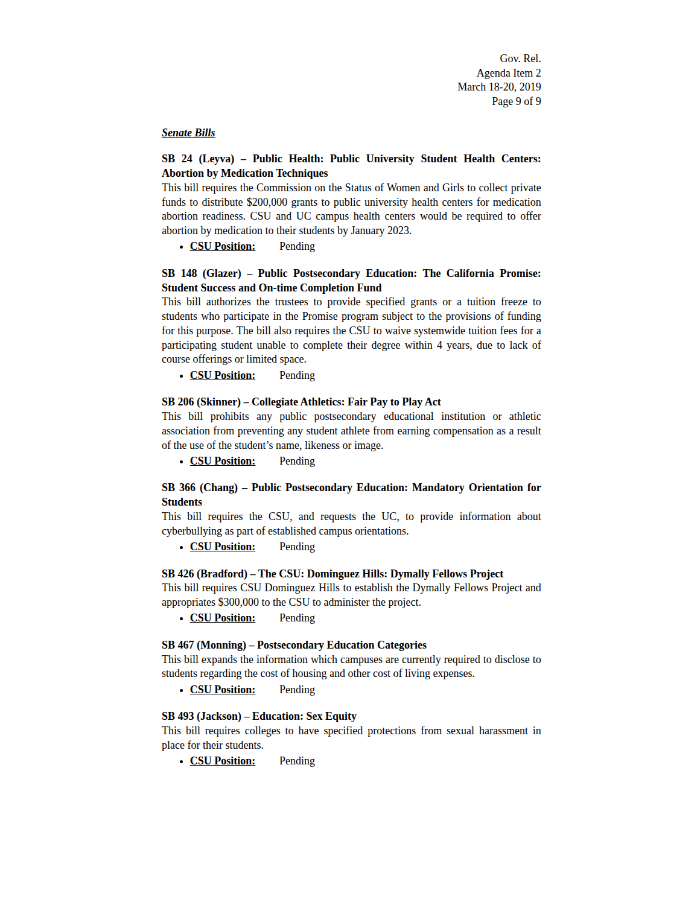Gov. Rel.
Agenda Item 2
March 18-20, 2019
Page 9 of 9
Senate Bills
SB 24 (Leyva) – Public Health: Public University Student Health Centers: Abortion by Medication Techniques
This bill requires the Commission on the Status of Women and Girls to collect private funds to distribute $200,000 grants to public university health centers for medication abortion readiness. CSU and UC campus health centers would be required to offer abortion by medication to their students by January 2023.
CSU Position: Pending
SB 148 (Glazer) – Public Postsecondary Education: The California Promise: Student Success and On-time Completion Fund
This bill authorizes the trustees to provide specified grants or a tuition freeze to students who participate in the Promise program subject to the provisions of funding for this purpose. The bill also requires the CSU to waive systemwide tuition fees for a participating student unable to complete their degree within 4 years, due to lack of course offerings or limited space.
CSU Position: Pending
SB 206 (Skinner) – Collegiate Athletics: Fair Pay to Play Act
This bill prohibits any public postsecondary educational institution or athletic association from preventing any student athlete from earning compensation as a result of the use of the student’s name, likeness or image.
CSU Position: Pending
SB 366 (Chang) – Public Postsecondary Education: Mandatory Orientation for Students
This bill requires the CSU, and requests the UC, to provide information about cyberbullying as part of established campus orientations.
CSU Position: Pending
SB 426 (Bradford) – The CSU: Dominguez Hills: Dymally Fellows Project
This bill requires CSU Dominguez Hills to establish the Dymally Fellows Project and appropriates $300,000 to the CSU to administer the project.
CSU Position: Pending
SB 467 (Monning) – Postsecondary Education Categories
This bill expands the information which campuses are currently required to disclose to students regarding the cost of housing and other cost of living expenses.
CSU Position: Pending
SB 493 (Jackson) – Education: Sex Equity
This bill requires colleges to have specified protections from sexual harassment in place for their students.
CSU Position: Pending